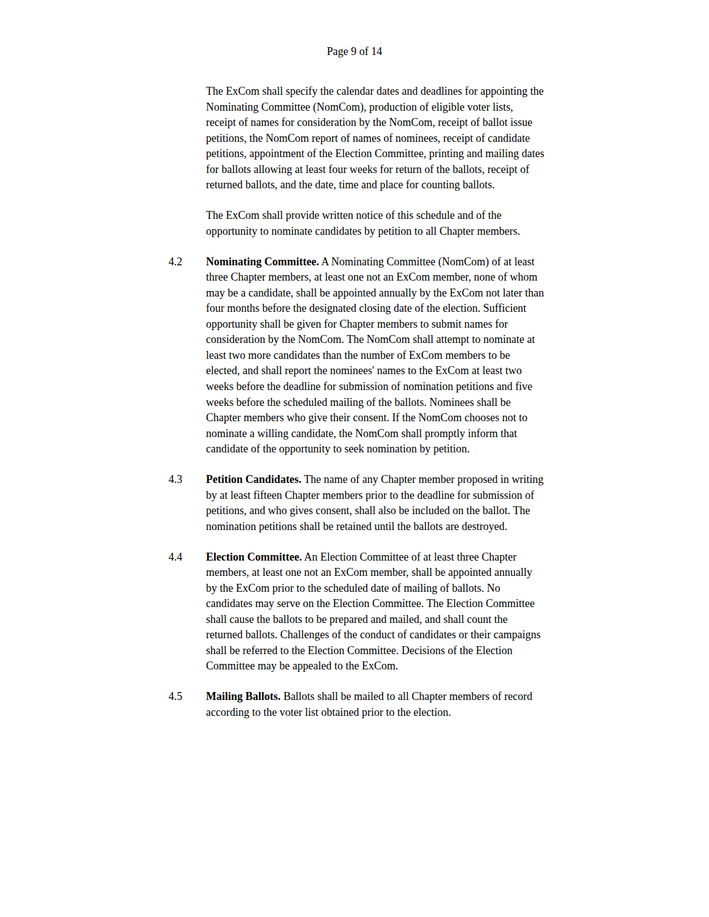Page 9 of 14
The ExCom shall specify the calendar dates and deadlines for appointing the Nominating Committee (NomCom), production of eligible voter lists, receipt of names for consideration by the NomCom, receipt of ballot issue petitions, the NomCom report of names of nominees, receipt of candidate petitions, appointment of the Election Committee, printing and mailing dates for ballots allowing at least four weeks for return of the ballots, receipt of returned ballots, and the date, time and place for counting ballots.
The ExCom shall provide written notice of this schedule and of the opportunity to nominate candidates by petition to all Chapter members.
4.2
Nominating Committee. A Nominating Committee (NomCom) of at least three Chapter members, at least one not an ExCom member, none of whom may be a candidate, shall be appointed annually by the ExCom not later than four months before the designated closing date of the election. Sufficient opportunity shall be given for Chapter members to submit names for consideration by the NomCom. The NomCom shall attempt to nominate at least two more candidates than the number of ExCom members to be elected, and shall report the nominees' names to the ExCom at least two weeks before the deadline for submission of nomination petitions and five weeks before the scheduled mailing of the ballots. Nominees shall be Chapter members who give their consent. If the NomCom chooses not to nominate a willing candidate, the NomCom shall promptly inform that candidate of the opportunity to seek nomination by petition.
4.3
Petition Candidates. The name of any Chapter member proposed in writing by at least fifteen Chapter members prior to the deadline for submission of petitions, and who gives consent, shall also be included on the ballot. The nomination petitions shall be retained until the ballots are destroyed.
4.4
Election Committee. An Election Committee of at least three Chapter members, at least one not an ExCom member, shall be appointed annually by the ExCom prior to the scheduled date of mailing of ballots. No candidates may serve on the Election Committee. The Election Committee shall cause the ballots to be prepared and mailed, and shall count the returned ballots. Challenges of the conduct of candidates or their campaigns shall be referred to the Election Committee. Decisions of the Election Committee may be appealed to the ExCom.
4.5
Mailing Ballots. Ballots shall be mailed to all Chapter members of record according to the voter list obtained prior to the election.